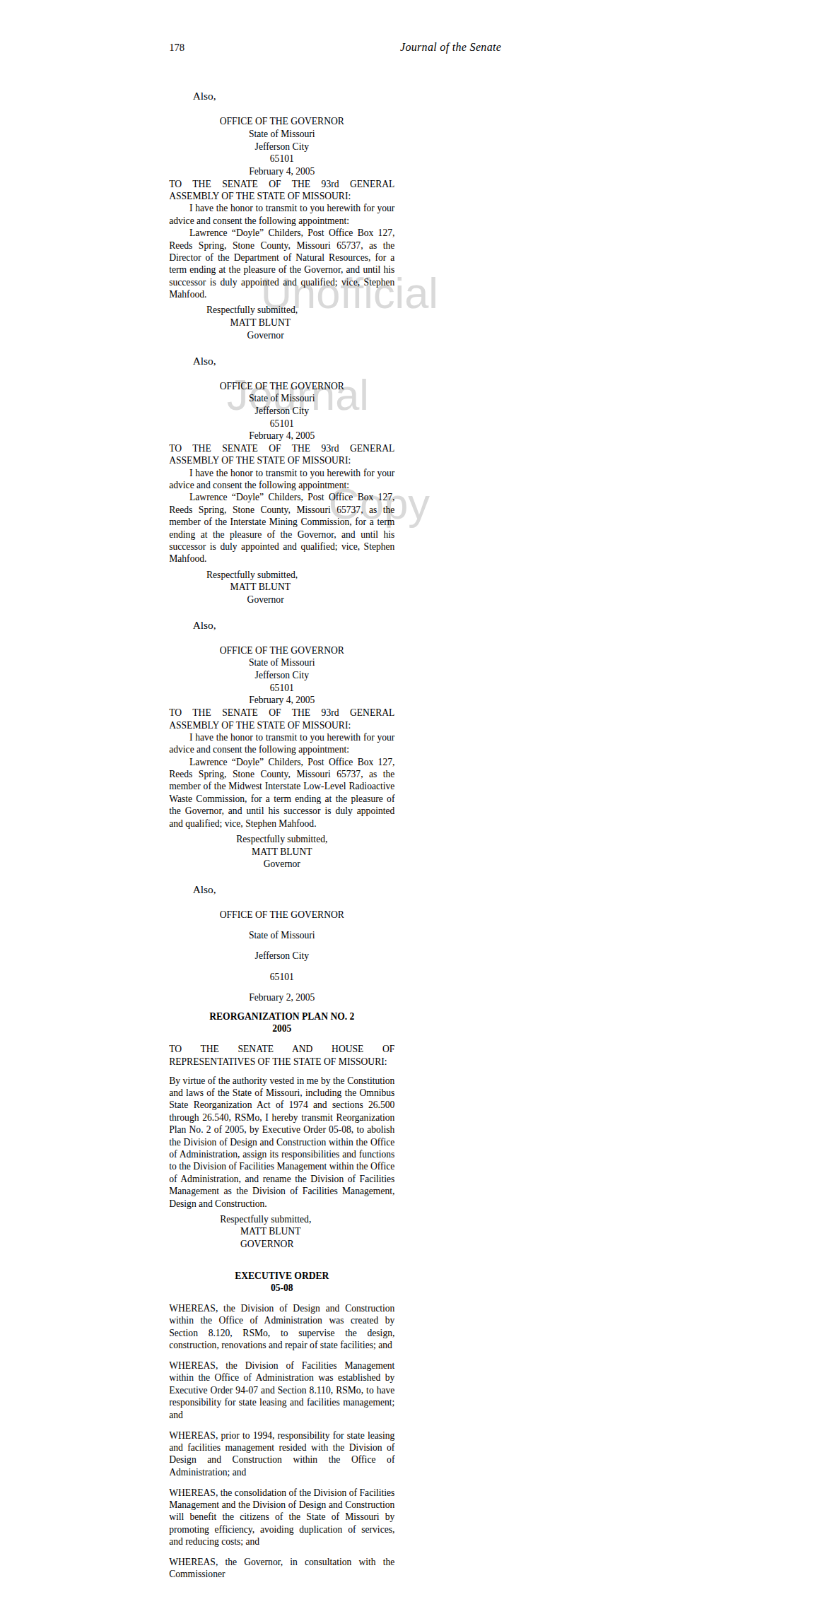178
Journal of the Senate
Unofficial Journal Copy
Also,
OFFICE OF THE GOVERNOR
State of Missouri
Jefferson City
65101
February 4, 2005
TO THE SENATE OF THE 93rd GENERAL ASSEMBLY OF THE STATE OF MISSOURI:
I have the honor to transmit to you herewith for your advice and consent the following appointment:
Lawrence “Doyle” Childers, Post Office Box 127, Reeds Spring, Stone County, Missouri 65737, as the Director of the Department of Natural Resources, for a term ending at the pleasure of the Governor, and until his successor is duly appointed and qualified; vice, Stephen Mahfood.
Respectfully submitted,
MATT BLUNT
Governor
Also,
OFFICE OF THE GOVERNOR
State of Missouri
Jefferson City
65101
February 4, 2005
TO THE SENATE OF THE 93rd GENERAL ASSEMBLY OF THE STATE OF MISSOURI:
I have the honor to transmit to you herewith for your advice and consent the following appointment:
Lawrence “Doyle” Childers, Post Office Box 127, Reeds Spring, Stone County, Missouri 65737, as the member of the Interstate Mining Commission, for a term ending at the pleasure of the Governor, and until his successor is duly appointed and qualified; vice, Stephen Mahfood.
Respectfully submitted,
MATT BLUNT
Governor
Also,
OFFICE OF THE GOVERNOR
State of Missouri
Jefferson City
65101
February 4, 2005
TO THE SENATE OF THE 93rd GENERAL ASSEMBLY OF THE STATE OF MISSOURI:
I have the honor to transmit to you herewith for your advice and consent the following appointment:
Lawrence “Doyle” Childers, Post Office Box 127, Reeds Spring, Stone County, Missouri 65737, as the member of the Midwest Interstate Low-Level Radioactive Waste Commission, for a term ending at the pleasure of the Governor, and until his successor is duly appointed and qualified; vice, Stephen Mahfood.
Respectfully submitted,
MATT BLUNT
Governor
Also,
OFFICE OF THE GOVERNOR
State of Missouri
Jefferson City
65101
February 2, 2005
REORGANIZATION PLAN NO. 2
2005
TO THE SENATE AND HOUSE OF REPRESENTATIVES OF THE STATE OF MISSOURI:
By virtue of the authority vested in me by the Constitution and laws of the State of Missouri, including the Omnibus State Reorganization Act of 1974 and sections 26.500 through 26.540, RSMo, I hereby transmit Reorganization Plan No. 2 of 2005, by Executive Order 05-08, to abolish the Division of Design and Construction within the Office of Administration, assign its responsibilities and functions to the Division of Facilities Management within the Office of Administration, and rename the Division of Facilities Management as the Division of Facilities Management, Design and Construction.
Respectfully submitted,
MATT BLUNT
GOVERNOR
EXECUTIVE ORDER
05-08
WHEREAS, the Division of Design and Construction within the Office of Administration was created by Section 8.120, RSMo, to supervise the design, construction, renovations and repair of state facilities; and
WHEREAS, the Division of Facilities Management within the Office of Administration was established by Executive Order 94-07 and Section 8.110, RSMo, to have responsibility for state leasing and facilities management; and
WHEREAS, prior to 1994, responsibility for state leasing and facilities management resided with the Division of Design and Construction within the Office of Administration; and
WHEREAS, the consolidation of the Division of Facilities Management and the Division of Design and Construction will benefit the citizens of the State of Missouri by promoting efficiency, avoiding duplication of services, and reducing costs; and
WHEREAS, the Governor, in consultation with the Commissioner